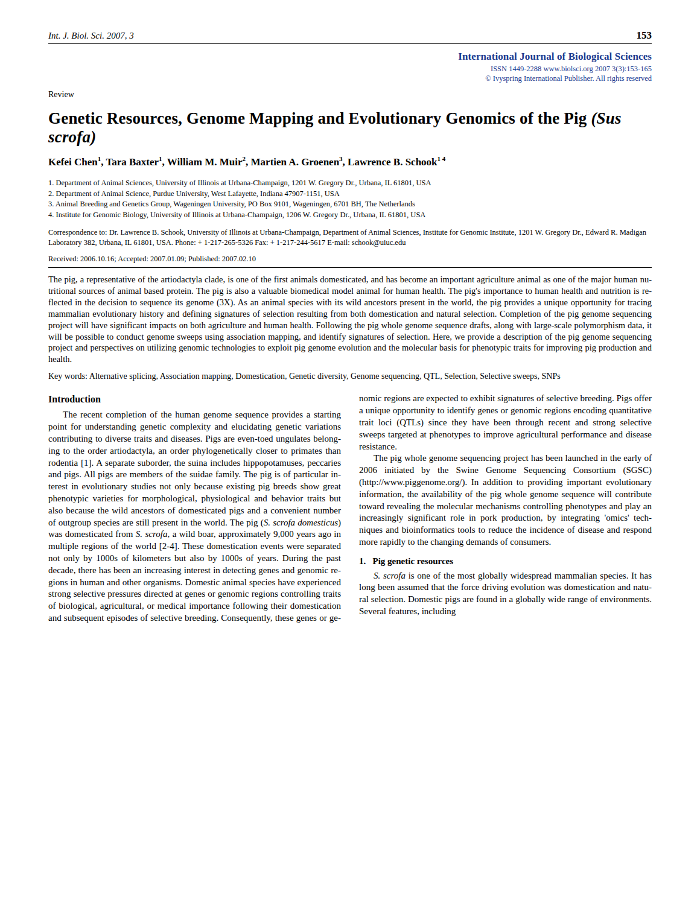Int. J. Biol. Sci. 2007, 3
153
International Journal of Biological Sciences
ISSN 1449-2288 www.biolsci.org 2007 3(3):153-165
© Ivyspring International Publisher. All rights reserved
Review
Genetic Resources, Genome Mapping and Evolutionary Genomics of the Pig (Sus scrofa)
Kefei Chen1, Tara Baxter1, William M. Muir2, Martien A. Groenen3, Lawrence B. Schook1 4
1. Department of Animal Sciences, University of Illinois at Urbana-Champaign, 1201 W. Gregory Dr., Urbana, IL 61801, USA
2. Department of Animal Science, Purdue University, West Lafayette, Indiana 47907-1151, USA
3. Animal Breeding and Genetics Group, Wageningen University, PO Box 9101, Wageningen, 6701 BH, The Netherlands
4. Institute for Genomic Biology, University of Illinois at Urbana-Champaign, 1206 W. Gregory Dr., Urbana, IL 61801, USA
Correspondence to: Dr. Lawrence B. Schook, University of Illinois at Urbana-Champaign, Department of Animal Sciences, Institute for Genomic Institute, 1201 W. Gregory Dr., Edward R. Madigan Laboratory 382, Urbana, IL 61801, USA. Phone: + 1-217-265-5326 Fax: + 1-217-244-5617 E-mail: schook@uiuc.edu
Received: 2006.10.16; Accepted: 2007.01.09; Published: 2007.02.10
The pig, a representative of the artiodactyla clade, is one of the first animals domesticated, and has become an important agriculture animal as one of the major human nutritional sources of animal based protein. The pig is also a valuable biomedical model animal for human health. The pig's importance to human health and nutrition is reflected in the decision to sequence its genome (3X). As an animal species with its wild ancestors present in the world, the pig provides a unique opportunity for tracing mammalian evolutionary history and defining signatures of selection resulting from both domestication and natural selection. Completion of the pig genome sequencing project will have significant impacts on both agriculture and human health. Following the pig whole genome sequence drafts, along with large-scale polymorphism data, it will be possible to conduct genome sweeps using association mapping, and identify signatures of selection. Here, we provide a description of the pig genome sequencing project and perspectives on utilizing genomic technologies to exploit pig genome evolution and the molecular basis for phenotypic traits for improving pig production and health.
Key words: Alternative splicing, Association mapping, Domestication, Genetic diversity, Genome sequencing, QTL, Selection, Selective sweeps, SNPs
Introduction
The recent completion of the human genome sequence provides a starting point for understanding genetic complexity and elucidating genetic variations contributing to diverse traits and diseases. Pigs are even-toed ungulates belonging to the order artiodactyla, an order phylogenetically closer to primates than rodentia [1]. A separate suborder, the suina includes hippopotamuses, peccaries and pigs. All pigs are members of the suidae family. The pig is of particular interest in evolutionary studies not only because existing pig breeds show great phenotypic varieties for morphological, physiological and behavior traits but also because the wild ancestors of domesticated pigs and a convenient number of outgroup species are still present in the world. The pig (S. scrofa domesticus) was domesticated from S. scrofa, a wild boar, approximately 9,000 years ago in multiple regions of the world [2-4]. These domestication events were separated not only by 1000s of kilometers but also by 1000s of years. During the past decade, there has been an increasing interest in detecting genes and genomic regions in human and other organisms. Domestic animal species have experienced strong selective pressures directed at genes or genomic regions controlling traits of biological, agricultural, or medical importance following their domestication and subsequent episodes of selective breeding. Consequently, these genes or genomic regions are expected to exhibit signatures of selective breeding. Pigs offer a unique opportunity to identify genes or genomic regions encoding quantitative trait loci (QTLs) since they have been through recent and strong selective sweeps targeted at phenotypes to improve agricultural performance and disease resistance.
The pig whole genome sequencing project has been launched in the early of 2006 initiated by the Swine Genome Sequencing Consortium (SGSC) (http://www.piggenome.org/). In addition to providing important evolutionary information, the availability of the pig whole genome sequence will contribute toward revealing the molecular mechanisms controlling phenotypes and play an increasingly significant role in pork production, by integrating 'omics' techniques and bioinformatics tools to reduce the incidence of disease and respond more rapidly to the changing demands of consumers.
1. Pig genetic resources
S. scrofa is one of the most globally widespread mammalian species. It has long been assumed that the force driving evolution was domestication and natural selection. Domestic pigs are found in a globally wide range of environments. Several features, including